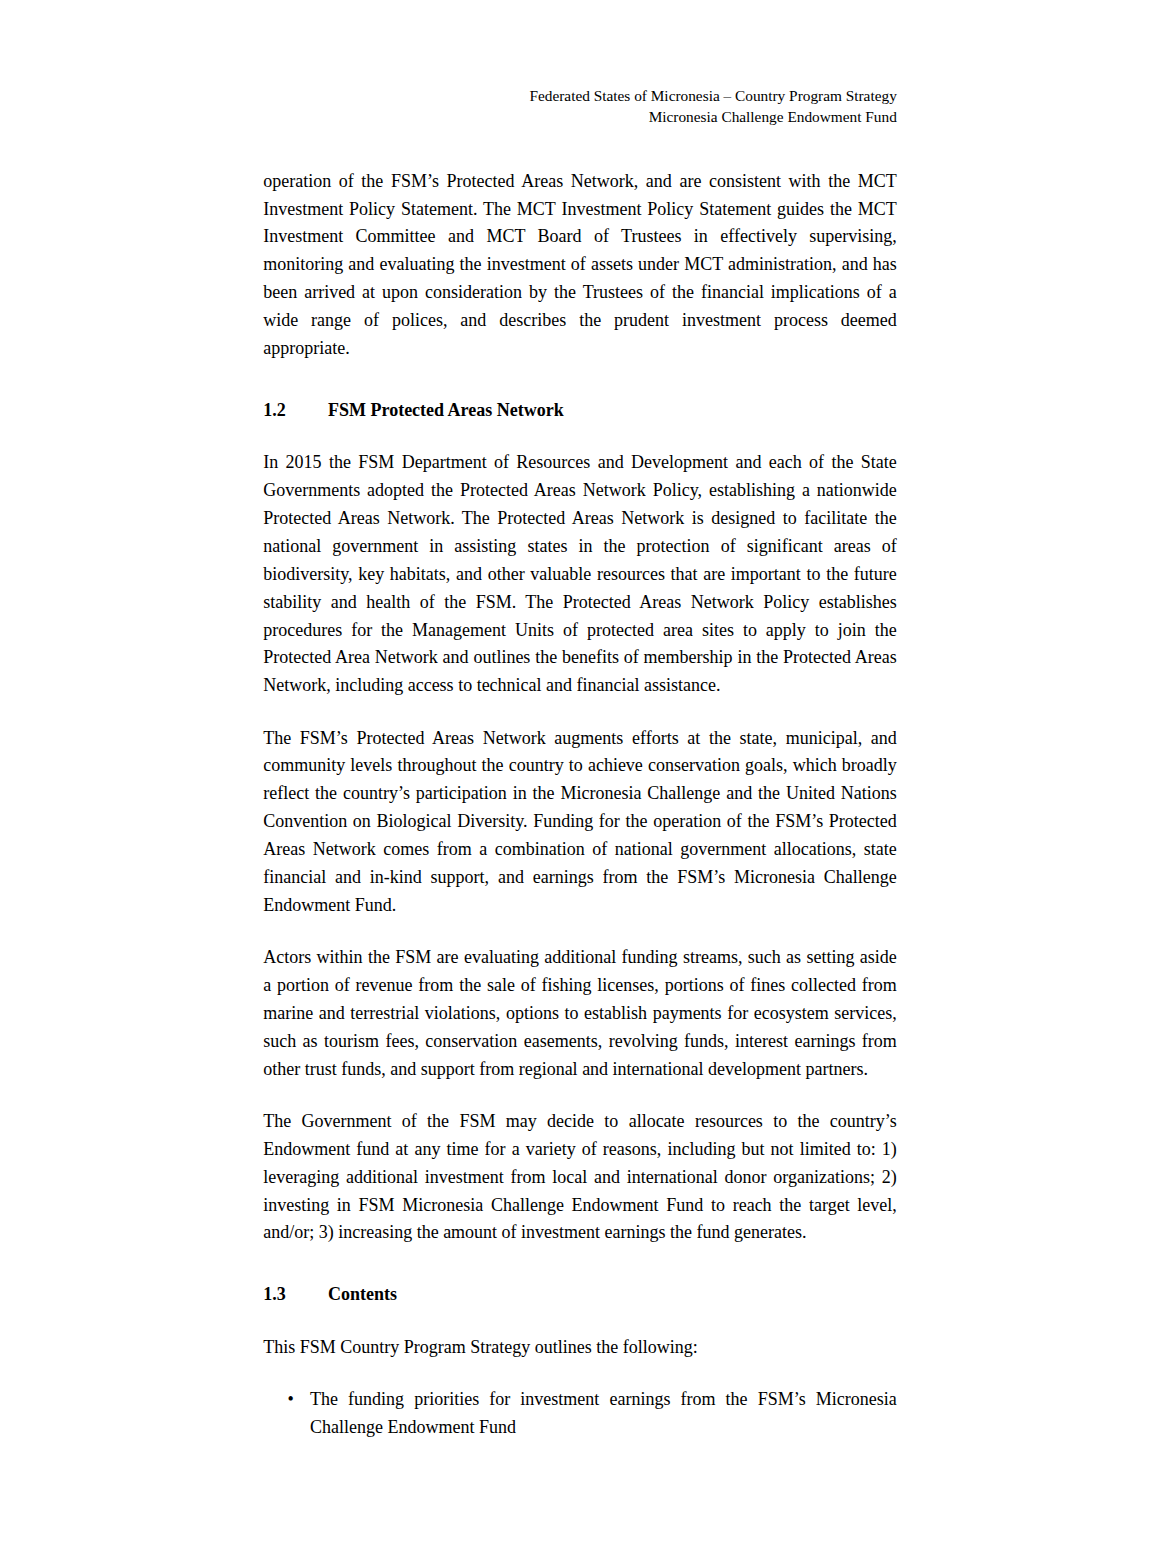Federated States of Micronesia – Country Program Strategy
Micronesia Challenge Endowment Fund
operation of the FSM’s Protected Areas Network, and are consistent with the MCT Investment Policy Statement. The MCT Investment Policy Statement guides the MCT Investment Committee and MCT Board of Trustees in effectively supervising, monitoring and evaluating the investment of assets under MCT administration, and has been arrived at upon consideration by the Trustees of the financial implications of a wide range of polices, and describes the prudent investment process deemed appropriate.
1.2 FSM Protected Areas Network
In 2015 the FSM Department of Resources and Development and each of the State Governments adopted the Protected Areas Network Policy, establishing a nationwide Protected Areas Network. The Protected Areas Network is designed to facilitate the national government in assisting states in the protection of significant areas of biodiversity, key habitats, and other valuable resources that are important to the future stability and health of the FSM. The Protected Areas Network Policy establishes procedures for the Management Units of protected area sites to apply to join the Protected Area Network and outlines the benefits of membership in the Protected Areas Network, including access to technical and financial assistance.
The FSM’s Protected Areas Network augments efforts at the state, municipal, and community levels throughout the country to achieve conservation goals, which broadly reflect the country’s participation in the Micronesia Challenge and the United Nations Convention on Biological Diversity. Funding for the operation of the FSM’s Protected Areas Network comes from a combination of national government allocations, state financial and in-kind support, and earnings from the FSM’s Micronesia Challenge Endowment Fund.
Actors within the FSM are evaluating additional funding streams, such as setting aside a portion of revenue from the sale of fishing licenses, portions of fines collected from marine and terrestrial violations, options to establish payments for ecosystem services, such as tourism fees, conservation easements, revolving funds, interest earnings from other trust funds, and support from regional and international development partners.
The Government of the FSM may decide to allocate resources to the country’s Endowment fund at any time for a variety of reasons, including but not limited to: 1) leveraging additional investment from local and international donor organizations; 2) investing in FSM Micronesia Challenge Endowment Fund to reach the target level, and/or; 3) increasing the amount of investment earnings the fund generates.
1.3 Contents
This FSM Country Program Strategy outlines the following:
The funding priorities for investment earnings from the FSM’s Micronesia Challenge Endowment Fund